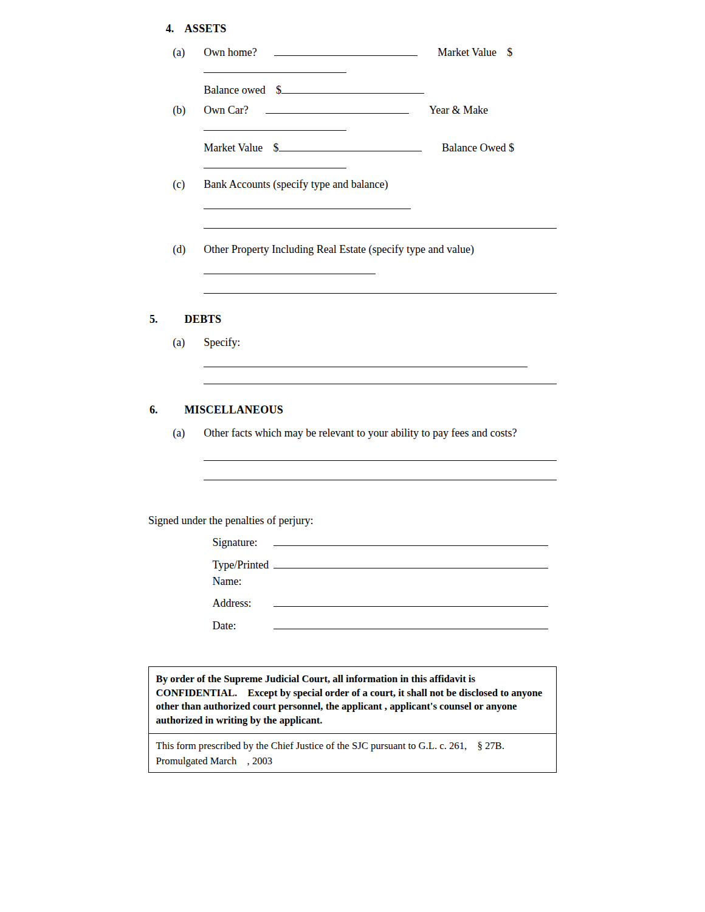4. ASSETS
(a) Own home? Market Value $
Balance owed $
(b) Own Car? Year & Make
Market Value $ Balance Owed $
(c) Bank Accounts (specify type and balance)
(d) Other Property Including Real Estate (specify type and value)
5. DEBTS
(a) Specify:
6. MISCELLANEOUS
(a) Other facts which may be relevant to your ability to pay fees and costs?
Signed under the penalties of perjury:
Signature:
Type/Printed Name:
Address:
Date:
By order of the Supreme Judicial Court, all information in this affidavit is CONFIDENTIAL. Except by special order of a court, it shall not be disclosed to anyone other than authorized court personnel, the applicant , applicant's counsel or anyone authorized in writing by the applicant.
This form prescribed by the Chief Justice of the SJC pursuant to G.L. c. 261, § 27B. Promulgated March , 2003